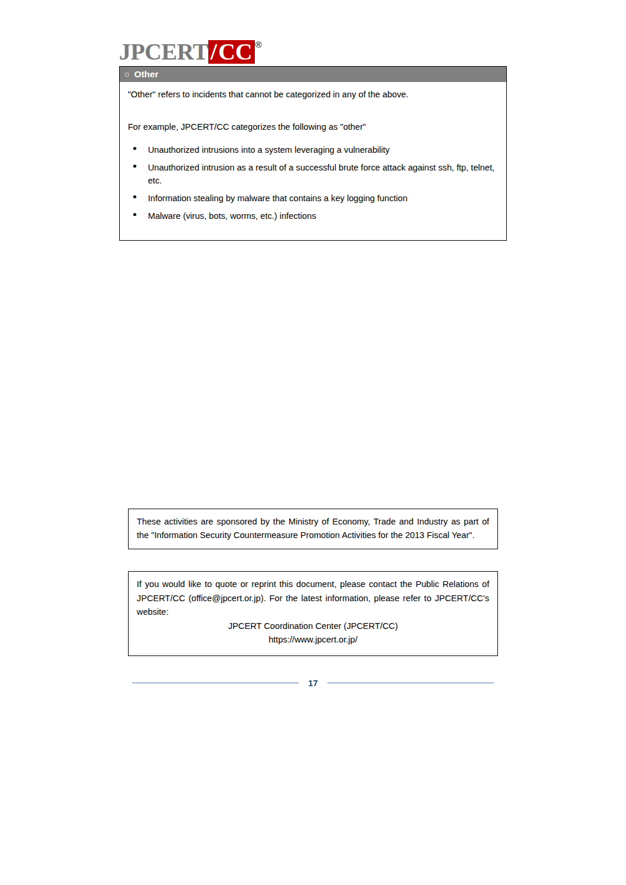JPCERT/CC®
○ Other
"Other" refers to incidents that cannot be categorized in any of the above.
For example, JPCERT/CC categorizes the following as "other"
Unauthorized intrusions into a system leveraging a vulnerability
Unauthorized intrusion as a result of a successful brute force attack against ssh, ftp, telnet, etc.
Information stealing by malware that contains a key logging function
Malware (virus, bots, worms, etc.) infections
These activities are sponsored by the Ministry of Economy, Trade and Industry as part of the "Information Security Countermeasure Promotion Activities for the 2013 Fiscal Year".
If you would like to quote or reprint this document, please contact the Public Relations of JPCERT/CC (office@jpcert.or.jp). For the latest information, please refer to JPCERT/CC’s website:
JPCERT Coordination Center (JPCERT/CC)
https://www.jpcert.or.jp/
17